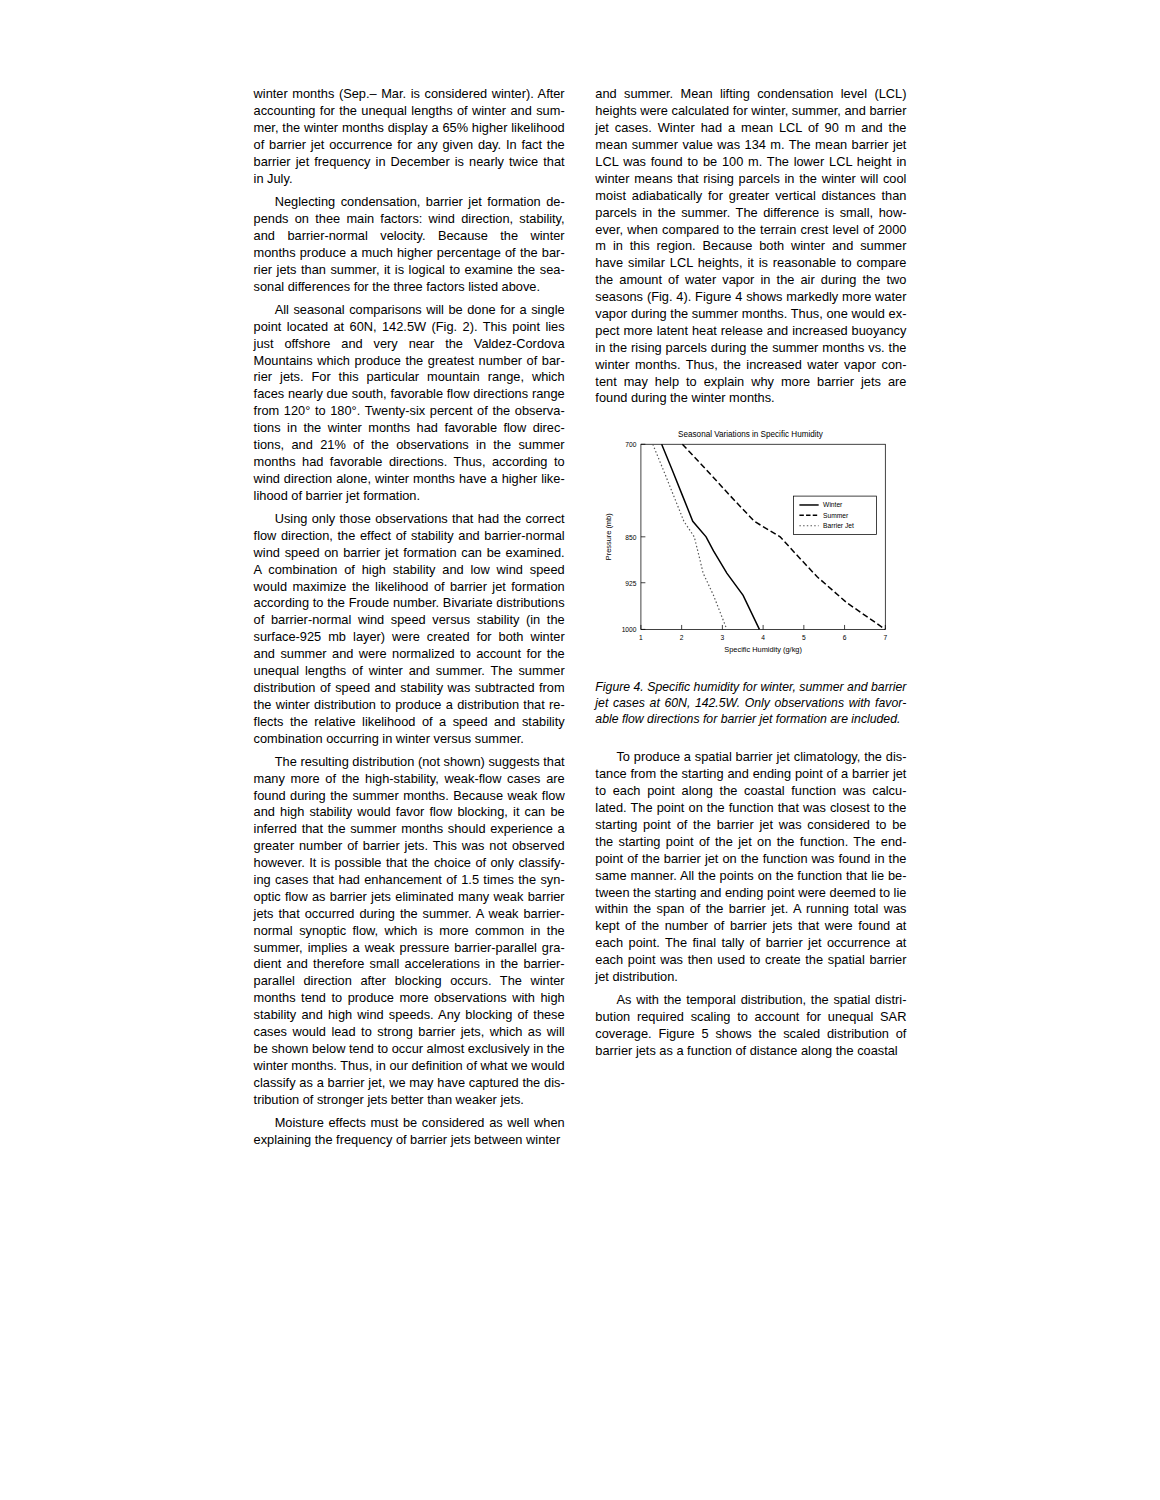winter months (Sep.– Mar. is considered winter). After accounting for the unequal lengths of winter and summer, the winter months display a 65% higher likelihood of barrier jet occurrence for any given day. In fact the barrier jet frequency in December is nearly twice that in July.
Neglecting condensation, barrier jet formation depends on thee main factors: wind direction, stability, and barrier-normal velocity. Because the winter months produce a much higher percentage of the barrier jets than summer, it is logical to examine the seasonal differences for the three factors listed above.
All seasonal comparisons will be done for a single point located at 60N, 142.5W (Fig. 2). This point lies just offshore and very near the Valdez-Cordova Mountains which produce the greatest number of barrier jets. For this particular mountain range, which faces nearly due south, favorable flow directions range from 120° to 180°. Twenty-six percent of the observations in the winter months had favorable flow directions, and 21% of the observations in the summer months had favorable directions. Thus, according to wind direction alone, winter months have a higher likelihood of barrier jet formation.
Using only those observations that had the correct flow direction, the effect of stability and barrier-normal wind speed on barrier jet formation can be examined. A combination of high stability and low wind speed would maximize the likelihood of barrier jet formation according to the Froude number. Bivariate distributions of barrier-normal wind speed versus stability (in the surface-925 mb layer) were created for both winter and summer and were normalized to account for the unequal lengths of winter and summer. The summer distribution of speed and stability was subtracted from the winter distribution to produce a distribution that reflects the relative likelihood of a speed and stability combination occurring in winter versus summer.
The resulting distribution (not shown) suggests that many more of the high-stability, weak-flow cases are found during the summer months. Because weak flow and high stability would favor flow blocking, it can be inferred that the summer months should experience a greater number of barrier jets. This was not observed however. It is possible that the choice of only classifying cases that had enhancement of 1.5 times the synoptic flow as barrier jets eliminated many weak barrier jets that occurred during the summer. A weak barrier-normal synoptic flow, which is more common in the summer, implies a weak pressure barrier-parallel gradient and therefore small accelerations in the barrier-parallel direction after blocking occurs. The winter months tend to produce more observations with high stability and high wind speeds. Any blocking of these cases would lead to strong barrier jets, which as will be shown below tend to occur almost exclusively in the winter months. Thus, in our definition of what we would classify as a barrier jet, we may have captured the distribution of stronger jets better than weaker jets.
Moisture effects must be considered as well when explaining the frequency of barrier jets between winter
and summer. Mean lifting condensation level (LCL) heights were calculated for winter, summer, and barrier jet cases. Winter had a mean LCL of 90 m and the mean summer value was 134 m. The mean barrier jet LCL was found to be 100 m. The lower LCL height in winter means that rising parcels in the winter will cool moist adiabatically for greater vertical distances than parcels in the summer. The difference is small, however, when compared to the terrain crest level of 2000 m in this region. Because both winter and summer have similar LCL heights, it is reasonable to compare the amount of water vapor in the air during the two seasons (Fig. 4). Figure 4 shows markedly more water vapor during the summer months. Thus, one would expect more latent heat release and increased buoyancy in the rising parcels during the summer months vs. the winter months. Thus, the increased water vapor content may help to explain why more barrier jets are found during the winter months.
Seasonal Variations in Specific Humidity 700 850 925 1000 1 2 3 4 5 6 7 Specific Humidity (g/kg) Pressure (mb) Winter Summer Barrier Jet
Figure 4. Specific humidity for winter, summer and barrier jet cases at 60N, 142.5W. Only observations with favorable flow directions for barrier jet formation are included.
To produce a spatial barrier jet climatology, the distance from the starting and ending point of a barrier jet to each point along the coastal function was calculated. The point on the function that was closest to the starting point of the barrier jet was considered to be the starting point of the jet on the function. The endpoint of the barrier jet on the function was found in the same manner. All the points on the function that lie between the starting and ending point were deemed to lie within the span of the barrier jet. A running total was kept of the number of barrier jets that were found at each point. The final tally of barrier jet occurrence at each point was then used to create the spatial barrier jet distribution.
As with the temporal distribution, the spatial distribution required scaling to account for unequal SAR coverage. Figure 5 shows the scaled distribution of barrier jets as a function of distance along the coastal